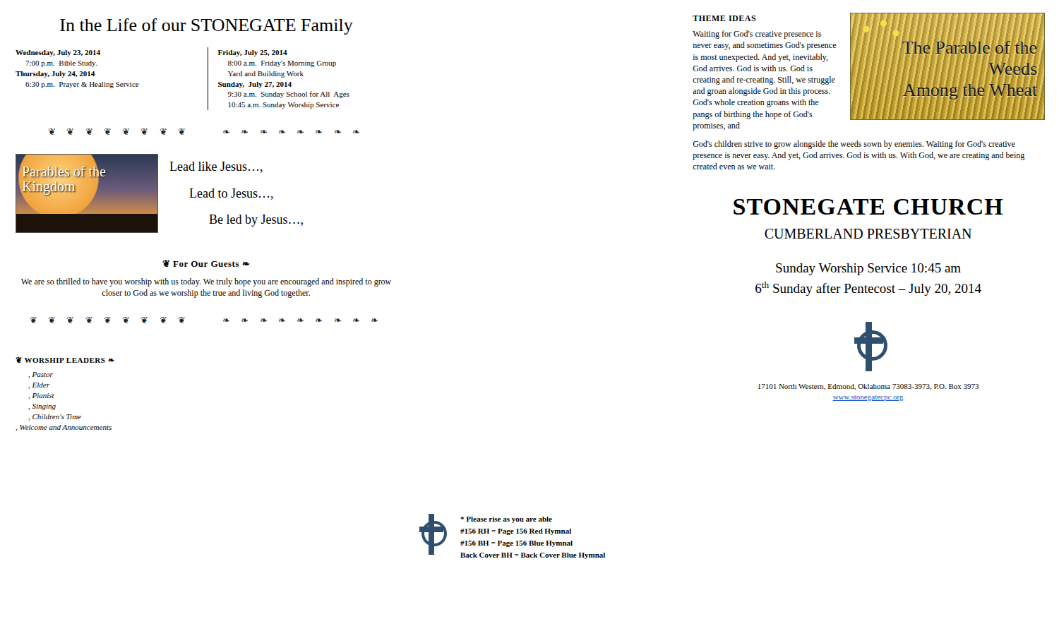In the Life of our STONEGATE Family
Wednesday, July 23, 2014
7:00 p.m. Bible Study.
Thursday, July 24, 2014
6:30 p.m. Prayer & Healing Service
Friday, July 25, 2014
8:00 a.m. Friday's Morning Group
Yard and Building Work
Sunday, July 27, 2014
9:30 a.m. Sunday School for All Ages
10:45 a.m. Sunday Worship Service
❦ ❦ ❦ ❦ ❦ ❦ ❦ ❦ ❧ ❧ ❧ ❧ ❧ ❧ ❧ ❧
Parables of the
Kingdom
Lead like Jesus…,
Lead to Jesus…,
Be led by Jesus…,
❦ For Our Guests ❧
We are so thrilled to have you worship with us today. We truly hope you are encouraged and inspired to grow closer to God as we worship the true and living God together.
❦ ❦ ❦ ❦ ❦ ❦ ❦ ❦ ❦ ❧ ❧ ❧ ❧ ❧ ❧ ❧ ❧ ❧
❦ WORSHIP LEADERS ❧
, Pastor
, Elder
, Pianist
, Singing
, Children's Time
, Welcome and Announcements
* Please rise as you are able
#156 RH = Page 156 Red Hymnal
#156 BH = Page 156 Blue Hymnal
Back Cover BH = Back Cover Blue Hymnal
THEME IDEAS
Waiting for God's creative presence is never easy, and sometimes God's presence is most unexpected. And yet, inevitably, God arrives. God is with us. God is creating and re-creating. Still, we struggle and groan alongside God in this process. God's whole creation groans with the pangs of birthing the hope of God's promises, and
The Parable of the Weeds
Among the Wheat
God's children strive to grow alongside the weeds sown by enemies. Waiting for God's creative presence is never easy. And yet, God arrives. God is with us. With God, we are creating and being created even as we wait.
STONEGATE CHURCH
CUMBERLAND PRESBYTERIAN
Sunday Worship Service 10:45 am
6th Sunday after Pentecost – July 20, 2014
17101 North Western, Edmond, Oklahoma 73083-3973, P.O. Box 3973
www.stonegatecpc.org